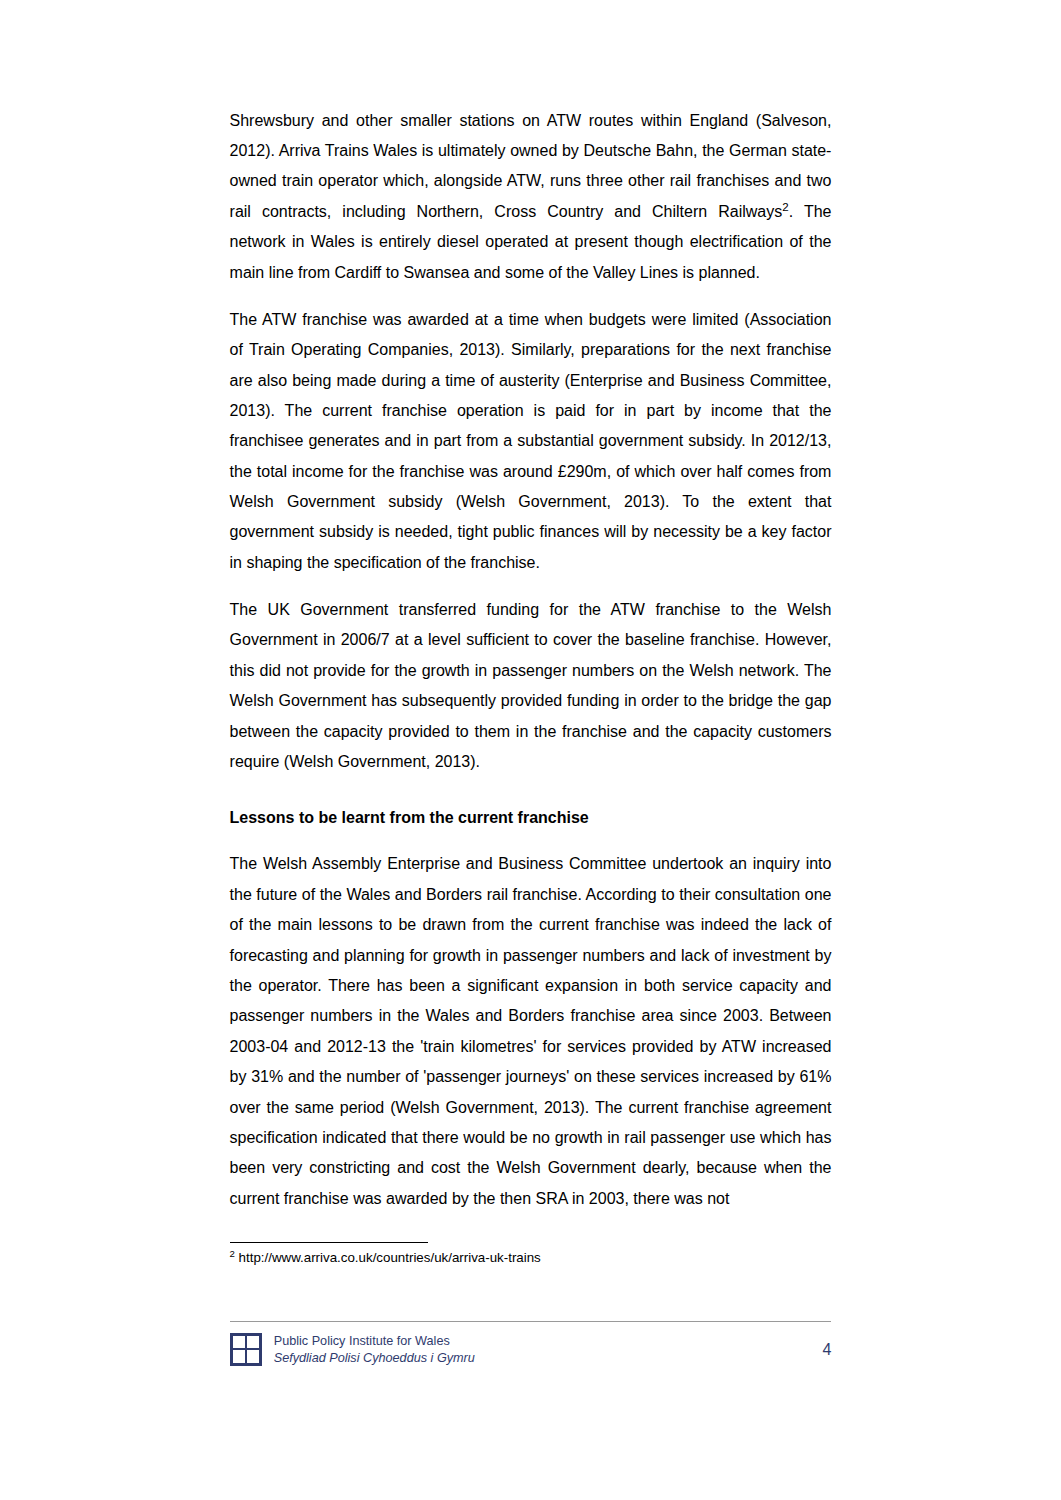Shrewsbury and other smaller stations on ATW routes within England (Salveson, 2012). Arriva Trains Wales is ultimately owned by Deutsche Bahn, the German state-owned train operator which, alongside ATW, runs three other rail franchises and two rail contracts, including Northern, Cross Country and Chiltern Railways2. The network in Wales is entirely diesel operated at present though electrification of the main line from Cardiff to Swansea and some of the Valley Lines is planned.
The ATW franchise was awarded at a time when budgets were limited (Association of Train Operating Companies, 2013). Similarly, preparations for the next franchise are also being made during a time of austerity (Enterprise and Business Committee, 2013). The current franchise operation is paid for in part by income that the franchisee generates and in part from a substantial government subsidy. In 2012/13, the total income for the franchise was around £290m, of which over half comes from Welsh Government subsidy (Welsh Government, 2013). To the extent that government subsidy is needed, tight public finances will by necessity be a key factor in shaping the specification of the franchise.
The UK Government transferred funding for the ATW franchise to the Welsh Government in 2006/7 at a level sufficient to cover the baseline franchise. However, this did not provide for the growth in passenger numbers on the Welsh network. The Welsh Government has subsequently provided funding in order to the bridge the gap between the capacity provided to them in the franchise and the capacity customers require (Welsh Government, 2013).
Lessons to be learnt from the current franchise
The Welsh Assembly Enterprise and Business Committee undertook an inquiry into the future of the Wales and Borders rail franchise. According to their consultation one of the main lessons to be drawn from the current franchise was indeed the lack of forecasting and planning for growth in passenger numbers and lack of investment by the operator. There has been a significant expansion in both service capacity and passenger numbers in the Wales and Borders franchise area since 2003. Between 2003-04 and 2012-13 the 'train kilometres' for services provided by ATW increased by 31% and the number of 'passenger journeys' on these services increased by 61% over the same period (Welsh Government, 2013). The current franchise agreement specification indicated that there would be no growth in rail passenger use which has been very constricting and cost the Welsh Government dearly, because when the current franchise was awarded by the then SRA in 2003, there was not
2 http://www.arriva.co.uk/countries/uk/arriva-uk-trains
Public Policy Institute for Wales Sefydliad Polisi Cyhoeddus i Gymru
4